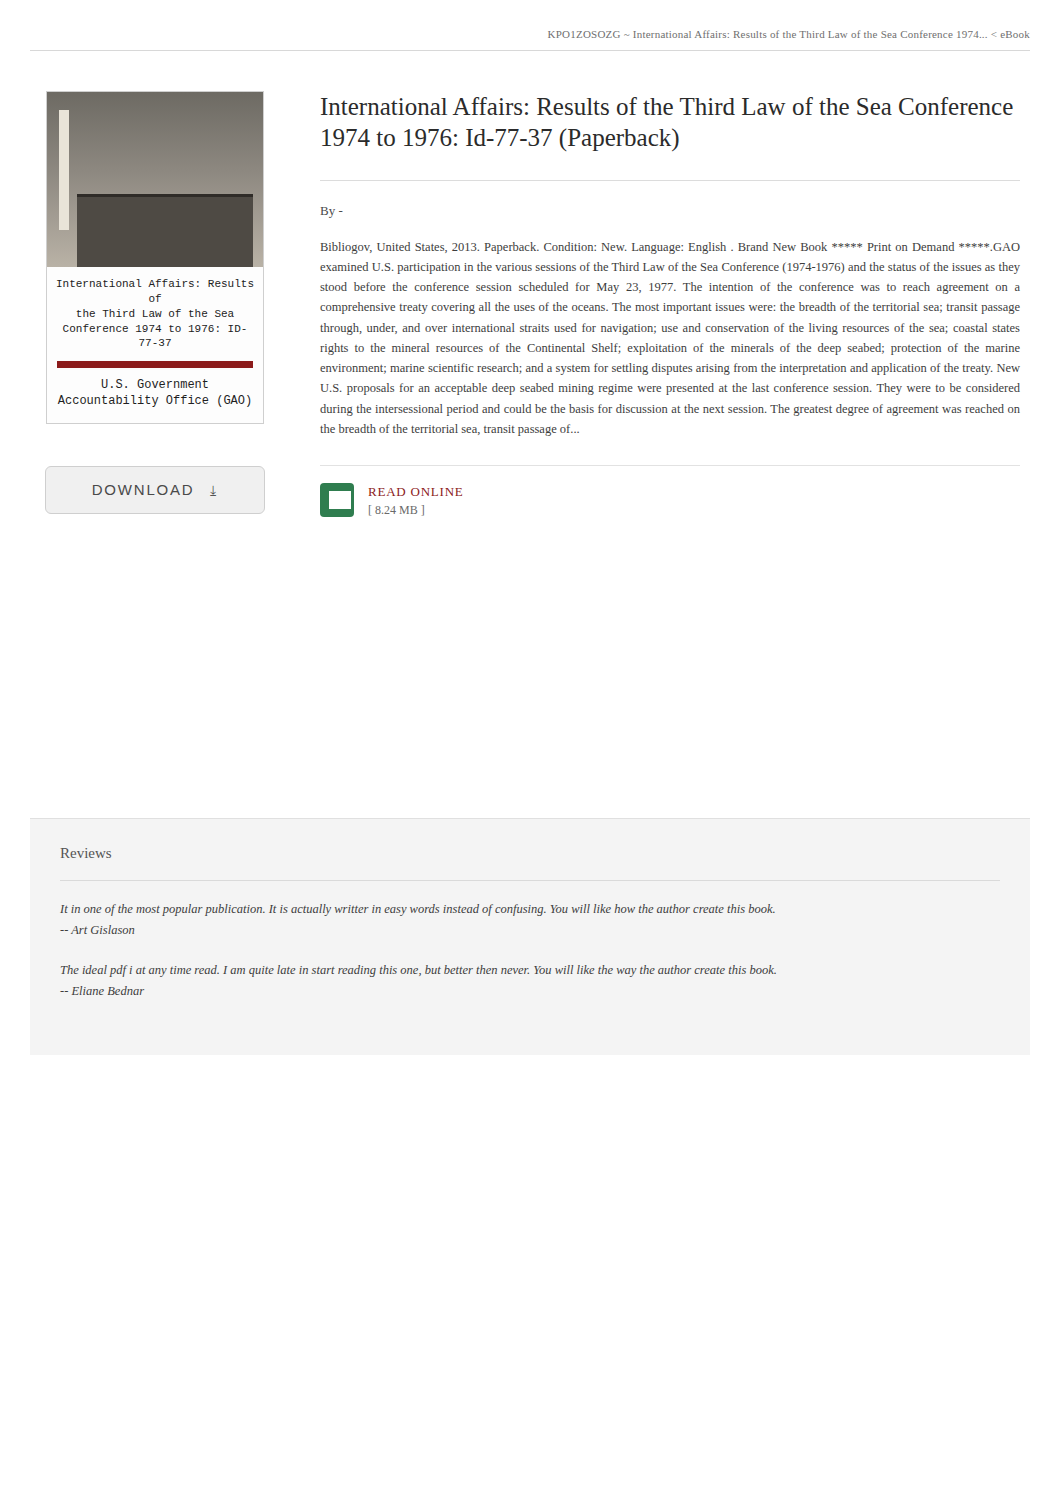KPO1ZOSOZG ~ International Affairs: Results of the Third Law of the Sea Conference 1974... < eBook
International Affairs: Results of
the Third Law of the Sea
Conference 1974 to 1976: ID-77-37
U.S. Government
Accountability Office (GAO)
DOWNLOAD ⤓
International Affairs: Results of the Third Law of the Sea Conference 1974 to 1976: Id-77-37 (Paperback)
By -
Bibliogov, United States, 2013. Paperback. Condition: New. Language: English . Brand New Book ***** Print on Demand *****.GAO examined U.S. participation in the various sessions of the Third Law of the Sea Conference (1974-1976) and the status of the issues as they stood before the conference session scheduled for May 23, 1977. The intention of the conference was to reach agreement on a comprehensive treaty covering all the uses of the oceans. The most important issues were: the breadth of the territorial sea; transit passage through, under, and over international straits used for navigation; use and conservation of the living resources of the sea; coastal states rights to the mineral resources of the Continental Shelf; exploitation of the minerals of the deep seabed; protection of the marine environment; marine scientific research; and a system for settling disputes arising from the interpretation and application of the treaty. New U.S. proposals for an acceptable deep seabed mining regime were presented at the last conference session. They were to be considered during the intersessional period and could be the basis for discussion at the next session. The greatest degree of agreement was reached on the breadth of the territorial sea, transit passage of...
READ ONLINE
[ 8.24 MB ]
Reviews
It in one of the most popular publication. It is actually writter in easy words instead of confusing. You will like how the author create this book.
-- Art Gislason
The ideal pdf i at any time read. I am quite late in start reading this one, but better then never. You will like the way the author create this book.
-- Eliane Bednar